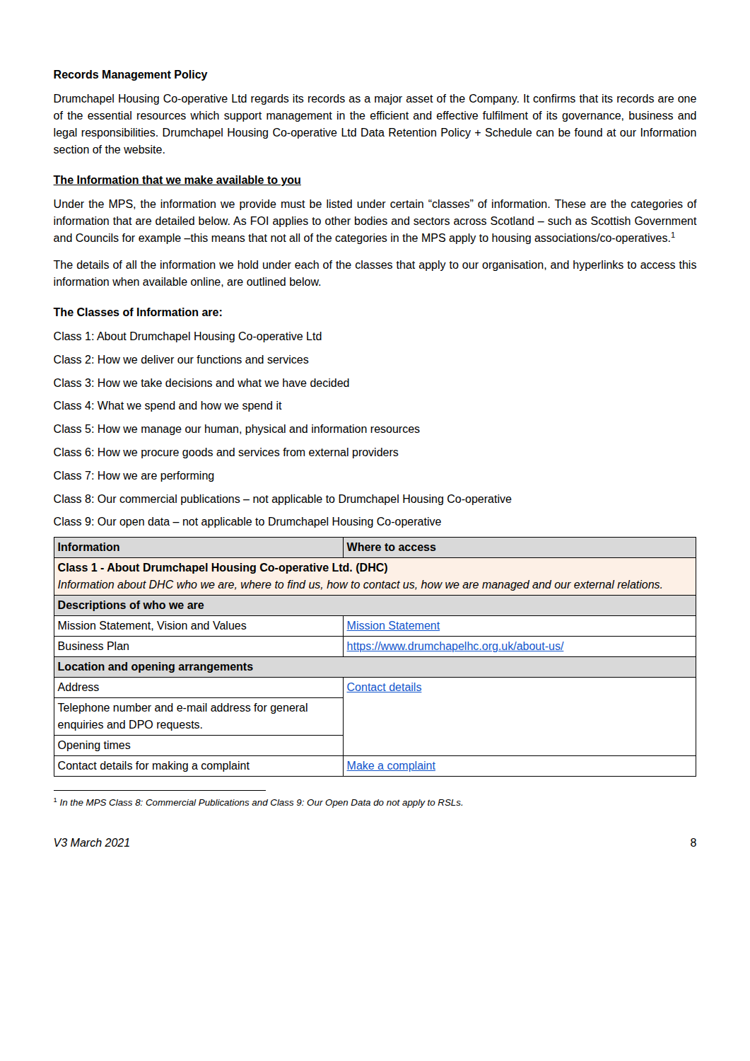Records Management Policy
Drumchapel Housing Co-operative Ltd regards its records as a major asset of the Company. It confirms that its records are one of the essential resources which support management in the efficient and effective fulfilment of its governance, business and legal responsibilities. Drumchapel Housing Co-operative Ltd Data Retention Policy + Schedule can be found at our Information section of the website.
The Information that we make available to you
Under the MPS, the information we provide must be listed under certain “classes” of information. These are the categories of information that are detailed below. As FOI applies to other bodies and sectors across Scotland – such as Scottish Government and Councils for example –this means that not all of the categories in the MPS apply to housing associations/co-operatives.1
The details of all the information we hold under each of the classes that apply to our organisation, and hyperlinks to access this information when available online, are outlined below.
The Classes of Information are:
Class 1: About Drumchapel Housing Co-operative Ltd
Class 2: How we deliver our functions and services
Class 3: How we take decisions and what we have decided
Class 4: What we spend and how we spend it
Class 5: How we manage our human, physical and information resources
Class 6: How we procure goods and services from external providers
Class 7: How we are performing
Class 8: Our commercial publications – not applicable to Drumchapel Housing Co-operative
Class 9: Our open data – not applicable to Drumchapel Housing Co-operative
| Information | Where to access |
| --- | --- |
| Class 1 - About Drumchapel Housing Co-operative Ltd. (DHC) Information about DHC who we are, where to find us, how to contact us, how we are managed and our external relations. |
| Descriptions of who we are |
| Mission Statement, Vision and Values | Mission Statement |
| Business Plan | https://www.drumchapelhc.org.uk/about-us/ |
| Location and opening arrangements |
| Address | Contact details |
| Telephone number and e-mail address for general enquiries and DPO requests. |
| Opening times |
| Contact details for making a complaint | Make a complaint |
1 In the MPS Class 8: Commercial Publications and Class 9: Our Open Data do not apply to RSLs.
V3 March 2021 8